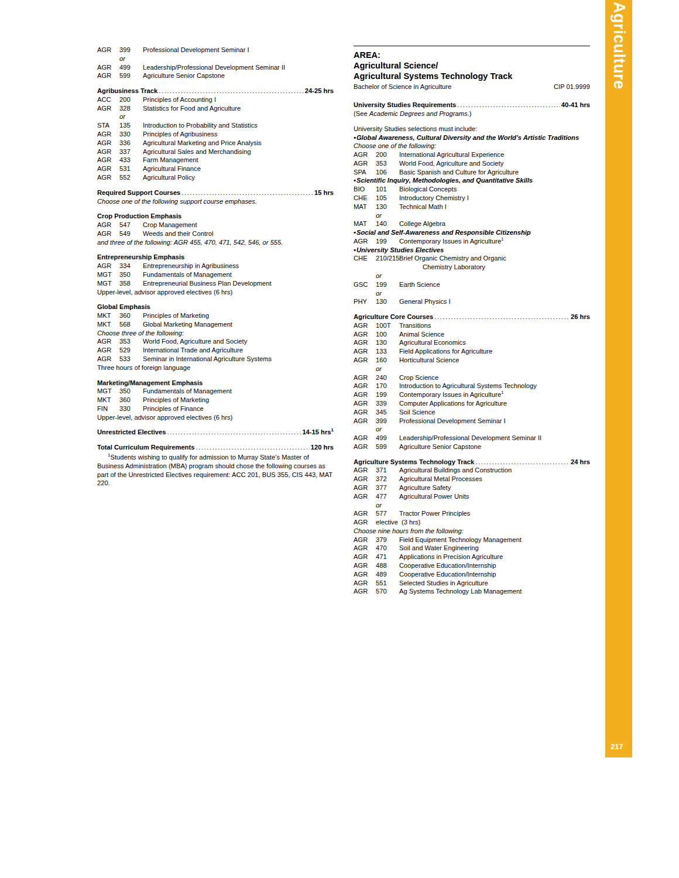Agriculture
217
AGR 399 Professional Development Seminar I
or
AGR 499 Leadership/Professional Development Seminar II
AGR 599 Agriculture Senior Capstone
Agribusiness Track .......................................................................................................... 24-25 hrs
ACC 200 Principles of Accounting I
AGR 328 Statistics for Food and Agriculture
or
STA 135 Introduction to Probability and Statistics
AGR 330 Principles of Agribusiness
AGR 336 Agricultural Marketing and Price Analysis
AGR 337 Agricultural Sales and Merchandising
AGR 433 Farm Management
AGR 531 Agricultural Finance
AGR 552 Agricultural Policy
Required Support Courses .......................................................................................................... 15 hrs
Choose one of the following support course emphases.
Crop Production Emphasis
AGR 547 Crop Management
AGR 549 Weeds and their Control
and three of the following: AGR 455, 470, 471, 542, 546, or 555.
Entrepreneurship Emphasis
AGR 334 Entrepreneurship in Agribusiness
MGT 350 Fundamentals of Management
MGT 358 Entrepreneurial Business Plan Development
Upper-level, advisor approved electives (6 hrs)
Global Emphasis
MKT 360 Principles of Marketing
MKT 568 Global Marketing Management
Choose three of the following:
AGR 353 World Food, Agriculture and Society
AGR 529 International Trade and Agriculture
AGR 533 Seminar in International Agriculture Systems
Three hours of foreign language
Marketing/Management Emphasis
MGT 350 Fundamentals of Management
MKT 360 Principles of Marketing
FIN 330 Principles of Finance
Upper-level, advisor approved electives (6 hrs)
Unrestricted Electives .......................................................................................................... 14-15 hrs1
Total Curriculum Requirements .......................................................................................................... 120 hrs
1Students wishing to qualify for admission to Murray State’s Master of
Business Administration (MBA) program should chose the following courses as part of the Unrestricted Electives requirement: ACC 201, BUS 355, CIS 443, MAT 220.
AREA:
Agricultural Science/
Agricultural Systems Technology Track
Bachelor of Science in Agriculture CIP 01.9999
University Studies Requirements .......................................................................................................... 40-41 hrs
(See Academic Degrees and Programs.)
University Studies selections must include:
Global Awareness, Cultural Diversity and the World’s Artistic Traditions
Choose one of the following:
AGR 200 International Agricultural Experience
AGR 353 World Food, Agriculture and Society
SPA 106 Basic Spanish and Culture for Agriculture
Scientific Inquiry, Methodologies, and Quantitative Skills
BIO 101 Biological Concepts
CHE 105 Introductory Chemistry I
MAT 130 Technical Math I
or
MAT 140 College Algebra
Social and Self-Awareness and Responsible Citizenship
AGR 199 Contemporary Issues in Agriculture1
University Studies Electives
CHE 210/215 Brief Organic Chemistry and Organic
Chemistry Laboratory
or
GSC 199 Earth Science
or
PHY 130 General Physics I
Agriculture Core Courses .......................................................................................................... 26 hrs
AGR 100T Transitions
AGR 100 Animal Science
AGR 130 Agricultural Economics
AGR 133 Field Applications for Agriculture
AGR 160 Horticultural Science
or
AGR 240 Crop Science
AGR 170 Introduction to Agricultural Systems Technology
AGR 199 Contemporary Issues in Agriculture1
AGR 339 Computer Applications for Agriculture
AGR 345 Soil Science
AGR 399 Professional Development Seminar I
or
AGR 499 Leadership/Professional Development Seminar II
AGR 599 Agriculture Senior Capstone
Agriculture Systems Technology Track .......................................................................................................... 24 hrs
AGR 371 Agricultural Buildings and Construction
AGR 372 Agricultural Metal Processes
AGR 377 Agriculture Safety
AGR 477 Agricultural Power Units
or
AGR 577 Tractor Power Principles
AGR elective(3 hrs)
Choose nine hours from the following:
AGR 379 Field Equipment Technology Management
AGR 470 Soil and Water Engineering
AGR 471 Applications in Precision Agriculture
AGR 488 Cooperative Education/Internship
AGR 489 Cooperative Education/Internship
AGR 551 Selected Studies in Agriculture
AGR 570 Ag Systems Technology Lab Management